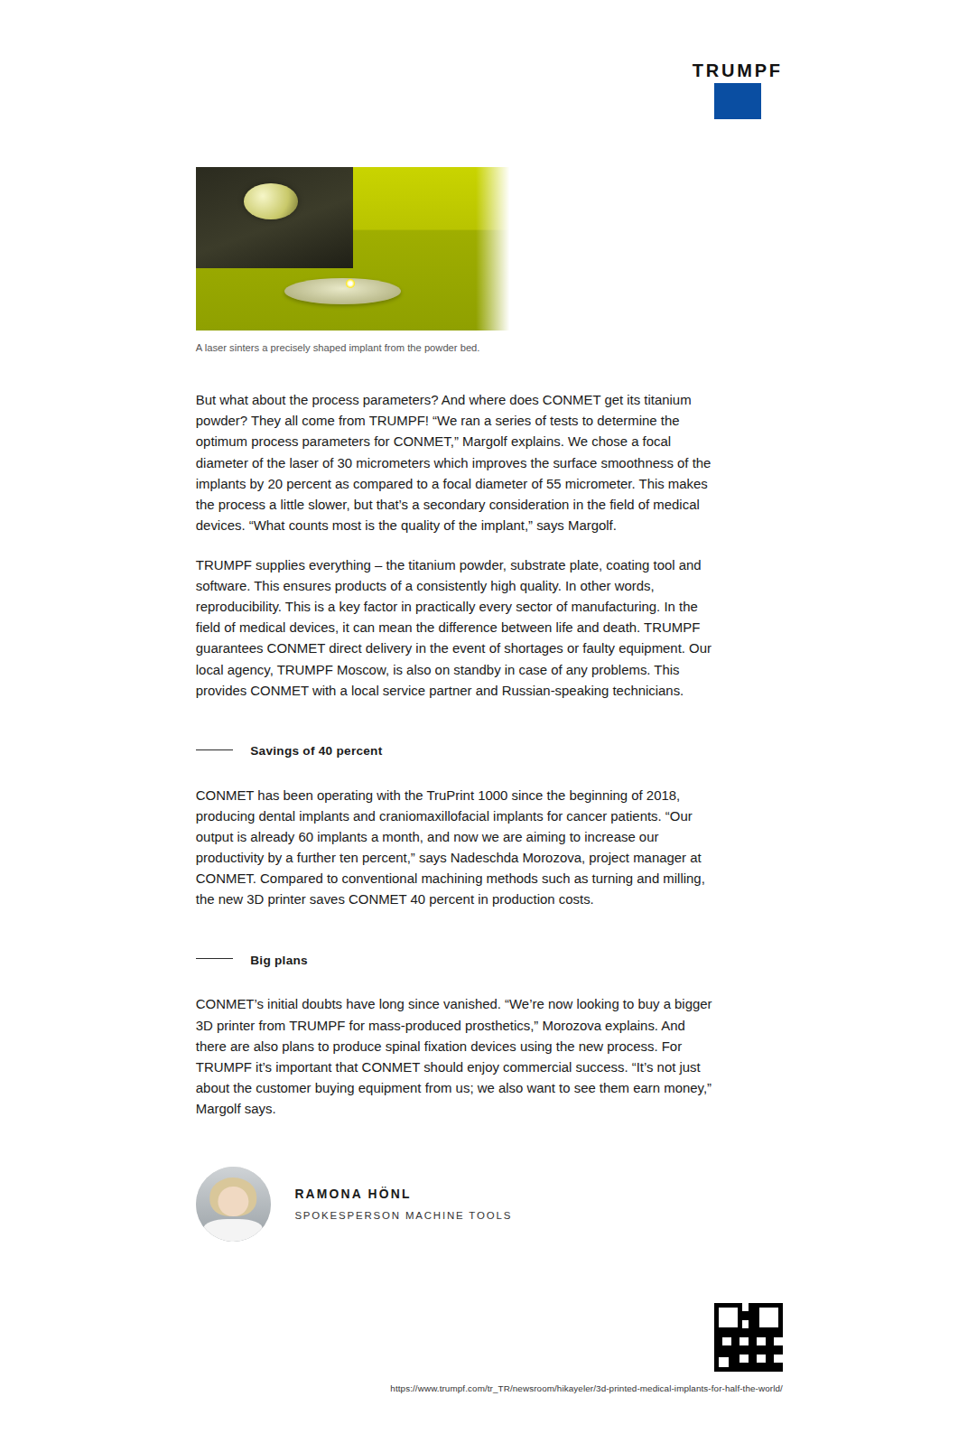TRUMPF
A laser sinters a precisely shaped implant from the powder bed.
But what about the process parameters? And where does CONMET get its titanium powder? They all come from TRUMPF! “We ran a series of tests to determine the optimum process parameters for CONMET,” Margolf explains. We chose a focal diameter of the laser of 30 micrometers which improves the surface smoothness of the implants by 20 percent as compared to a focal diameter of 55 micrometer. This makes the process a little slower, but that’s a secondary consideration in the field of medical devices. “What counts most is the quality of the implant,” says Margolf.
TRUMPF supplies everything – the titanium powder, substrate plate, coating tool and software. This ensures products of a consistently high quality. In other words, reproducibility. This is a key factor in practically every sector of manufacturing. In the field of medical devices, it can mean the difference between life and death. TRUMPF guarantees CONMET direct delivery in the event of shortages or faulty equipment. Our local agency, TRUMPF Moscow, is also on standby in case of any problems. This provides CONMET with a local service partner and Russian-speaking technicians.
Savings of 40 percent
CONMET has been operating with the TruPrint 1000 since the beginning of 2018, producing dental implants and craniomaxillofacial implants for cancer patients. “Our output is already 60 implants a month, and now we are aiming to increase our productivity by a further ten percent,” says Nadeschda Morozova, project manager at CONMET. Compared to conventional machining methods such as turning and milling, the new 3D printer saves CONMET 40 percent in production costs.
Big plans
CONMET’s initial doubts have long since vanished. “We’re now looking to buy a bigger 3D printer from TRUMPF for mass-produced prosthetics,” Morozova explains. And there are also plans to produce spinal fixation devices using the new process. For TRUMPF it’s important that CONMET should enjoy commercial success. “It’s not just about the customer buying equipment from us; we also want to see them earn money,” Margolf says.
Ramona Hönl
Spokesperson Machine Tools
https://www.trumpf.com/tr_TR/newsroom/hikayeler/3d-printed-medical-implants-for-half-the-world/